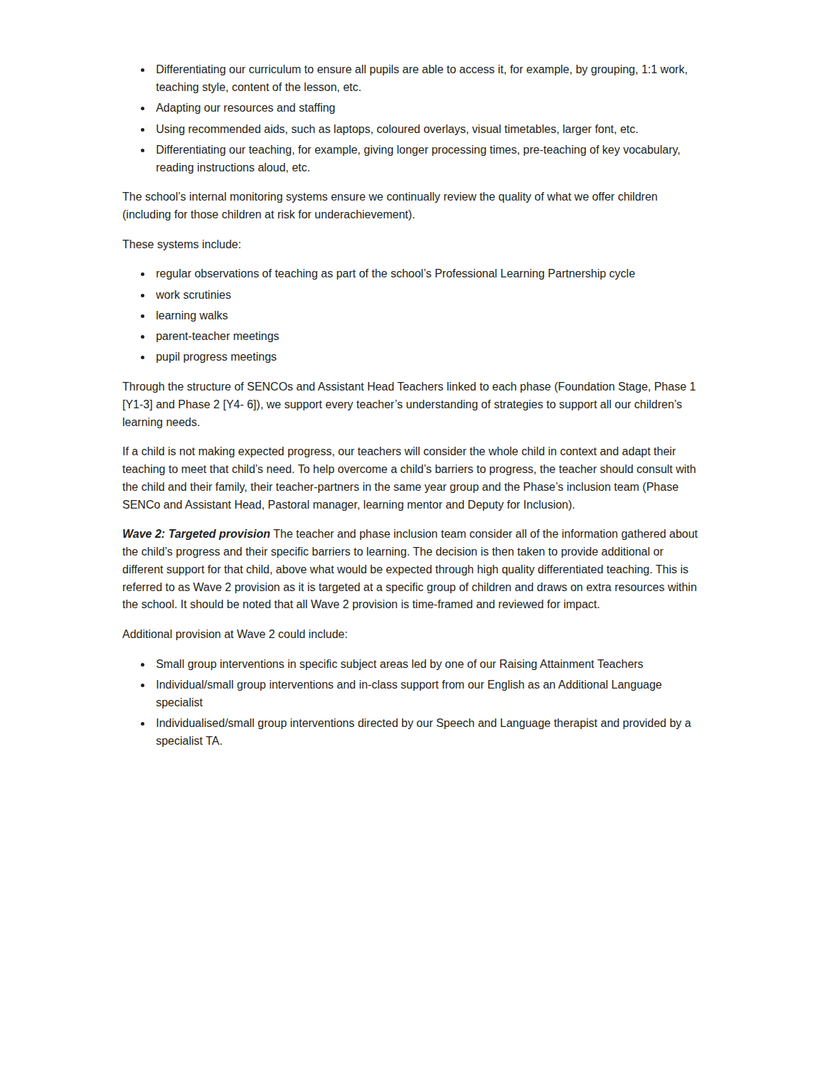Differentiating our curriculum to ensure all pupils are able to access it, for example, by grouping, 1:1 work, teaching style, content of the lesson, etc.
Adapting our resources and staffing
Using recommended aids, such as laptops, coloured overlays, visual timetables, larger font, etc.
Differentiating our teaching, for example, giving longer processing times, pre-teaching of key vocabulary, reading instructions aloud, etc.
The school’s internal monitoring systems ensure we continually review the quality of what we offer children (including for those children at risk for underachievement).
These systems include:
regular observations of teaching as part of the school’s Professional Learning Partnership cycle
work scrutinies
learning walks
parent-teacher meetings
pupil progress meetings
Through the structure of SENCOs and Assistant Head Teachers linked to each phase (Foundation Stage, Phase 1 [Y1-3] and Phase 2 [Y4- 6]), we support every teacher’s understanding of strategies to support all our children’s learning needs.
If a child is not making expected progress, our teachers will consider the whole child in context and adapt their teaching to meet that child’s need. To help overcome a child’s barriers to progress, the teacher should consult with the child and their family, their teacher-partners in the same year group and the Phase’s inclusion team (Phase SENCo and Assistant Head, Pastoral manager, learning mentor and Deputy for Inclusion).
Wave 2: Targeted provision The teacher and phase inclusion team consider all of the information gathered about the child’s progress and their specific barriers to learning. The decision is then taken to provide additional or different support for that child, above what would be expected through high quality differentiated teaching. This is referred to as Wave 2 provision as it is targeted at a specific group of children and draws on extra resources within the school. It should be noted that all Wave 2 provision is time-framed and reviewed for impact.
Additional provision at Wave 2 could include:
Small group interventions in specific subject areas led by one of our Raising Attainment Teachers
Individual/small group interventions and in-class support from our English as an Additional Language specialist
Individualised/small group interventions directed by our Speech and Language therapist and provided by a specialist TA.